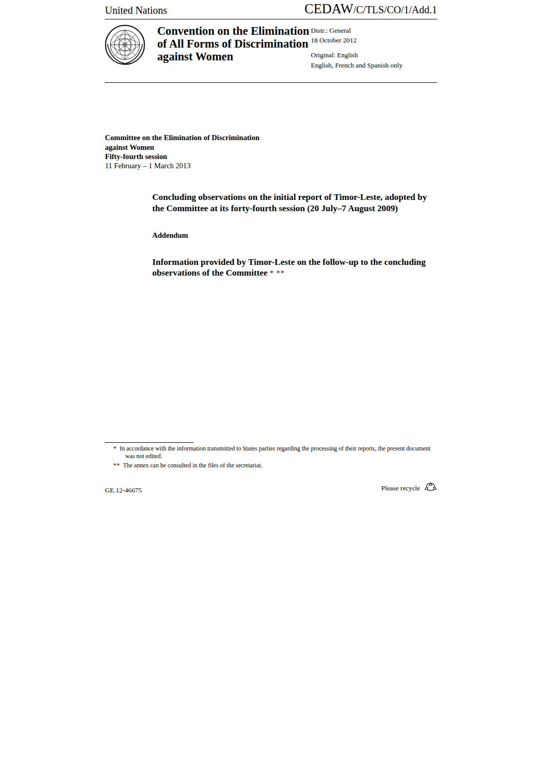United Nations
CEDAW/C/TLS/CO/1/Add.1
Convention on the Elimination
of All Forms of Discrimination
against Women
Distr.: General
18 October 2012
Original: English
English, French and Spanish only
Committee on the Elimination of Discrimination
against Women
Fifty-fourth session
11 February – 1 March 2013
Concluding observations on the initial report of Timor-Leste, adopted by the Committee at its forty-fourth session (20 July–7 August 2009)
Addendum
Information provided by Timor-Leste on the follow-up to the concluding observations of the Committee * **
* In accordance with the information transmitted to States parties regarding the processing of their reports, the present document was not edited.
** The annex can be consulted in the files of the secretariat.
GE.12-46675
Please recycle